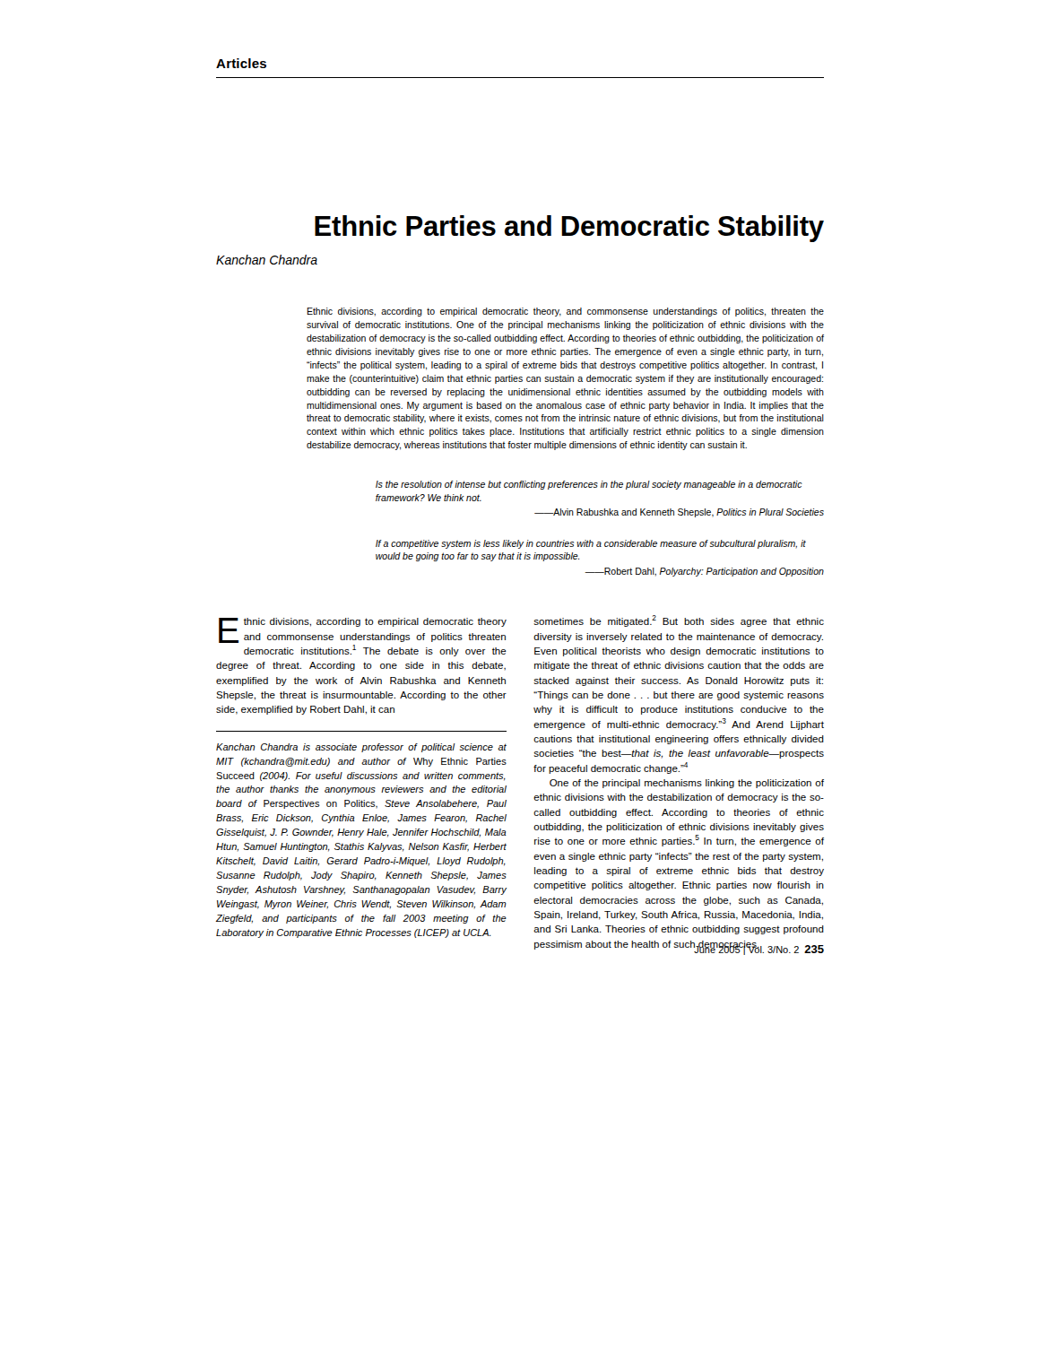Articles
Ethnic Parties and Democratic Stability
Kanchan Chandra
Ethnic divisions, according to empirical democratic theory, and commonsense understandings of politics, threaten the survival of democratic institutions. One of the principal mechanisms linking the politicization of ethnic divisions with the destabilization of democracy is the so-called outbidding effect. According to theories of ethnic outbidding, the politicization of ethnic divisions inevitably gives rise to one or more ethnic parties. The emergence of even a single ethnic party, in turn, “infects” the political system, leading to a spiral of extreme bids that destroys competitive politics altogether. In contrast, I make the (counterintuitive) claim that ethnic parties can sustain a democratic system if they are institutionally encouraged: outbidding can be reversed by replacing the unidimensional ethnic identities assumed by the outbidding models with multidimensional ones. My argument is based on the anomalous case of ethnic party behavior in India. It implies that the threat to democratic stability, where it exists, comes not from the intrinsic nature of ethnic divisions, but from the institutional context within which ethnic politics takes place. Institutions that artificially restrict ethnic politics to a single dimension destabilize democracy, whereas institutions that foster multiple dimensions of ethnic identity can sustain it.
Is the resolution of intense but conflicting preferences in the plural society manageable in a democratic framework? We think not.
——Alvin Rabushka and Kenneth Shepsle, Politics in Plural Societies
If a competitive system is less likely in countries with a considerable measure of subcultural pluralism, it would be going too far to say that it is impossible.
——Robert Dahl, Polyarchy: Participation and Opposition
Ethnic divisions, according to empirical democratic theory and commonsense understandings of politics threaten democratic institutions.1 The debate is only over the degree of threat. According to one side in this debate, exemplified by the work of Alvin Rabushka and Kenneth Shepsle, the threat is insurmountable. According to the other side, exemplified by Robert Dahl, it can
Kanchan Chandra is associate professor of political science at MIT (kchandra@mit.edu) and author of Why Ethnic Parties Succeed (2004). For useful discussions and written comments, the author thanks the anonymous reviewers and the editorial board of Perspectives on Politics, Steve Ansolabehere, Paul Brass, Eric Dickson, Cynthia Enloe, James Fearon, Rachel Gisselquist, J. P. Gownder, Henry Hale, Jennifer Hochschild, Mala Htun, Samuel Huntington, Stathis Kalyvas, Nelson Kasfir, Herbert Kitschelt, David Laitin, Gerard Padro-i-Miquel, Lloyd Rudolph, Susanne Rudolph, Jody Shapiro, Kenneth Shepsle, James Snyder, Ashutosh Varshney, Santhanagopalan Vasudev, Barry Weingast, Myron Weiner, Chris Wendt, Steven Wilkinson, Adam Ziegfeld, and participants of the fall 2003 meeting of the Laboratory in Comparative Ethnic Processes (LICEP) at UCLA.
sometimes be mitigated.2 But both sides agree that ethnic diversity is inversely related to the maintenance of democracy. Even political theorists who design democratic institutions to mitigate the threat of ethnic divisions caution that the odds are stacked against their success. As Donald Horowitz puts it: “Things can be done . . . but there are good systemic reasons why it is difficult to produce institutions conducive to the emergence of multi-ethnic democracy.”3 And Arend Lijphart cautions that institutional engineering offers ethnically divided societies “the best—that is, the least unfavorable—prospects for peaceful democratic change.”4
One of the principal mechanisms linking the politicization of ethnic divisions with the destabilization of democracy is the so-called outbidding effect. According to theories of ethnic outbidding, the politicization of ethnic divisions inevitably gives rise to one or more ethnic parties.5 In turn, the emergence of even a single ethnic party “infects” the rest of the party system, leading to a spiral of extreme ethnic bids that destroy competitive politics altogether. Ethnic parties now flourish in electoral democracies across the globe, such as Canada, Spain, Ireland, Turkey, South Africa, Russia, Macedonia, India, and Sri Lanka. Theories of ethnic outbidding suggest profound pessimism about the health of such democracies.
June 2005 | Vol. 3/No. 2235